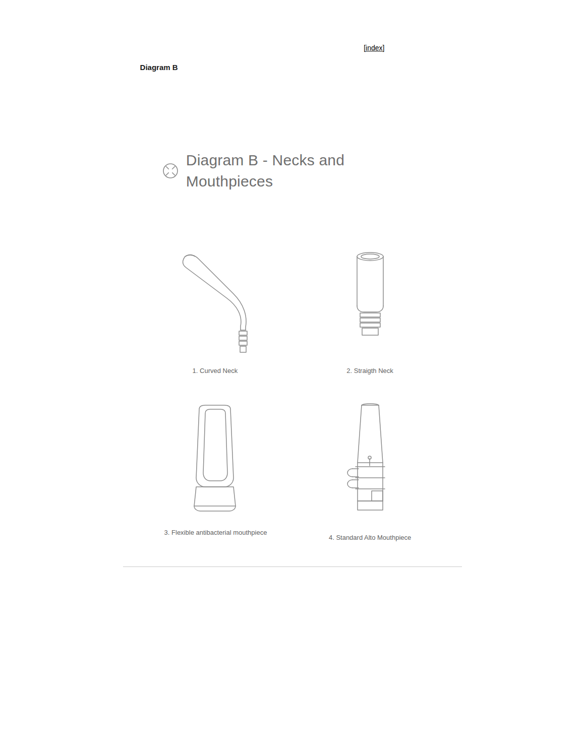[index]
Diagram B
Diagram B - Necks and Mouthpieces
1. Curved Neck
2. Straigth Neck
3. Flexible antibacterial mouthpiece
4. Standard Alto Mouthpiece